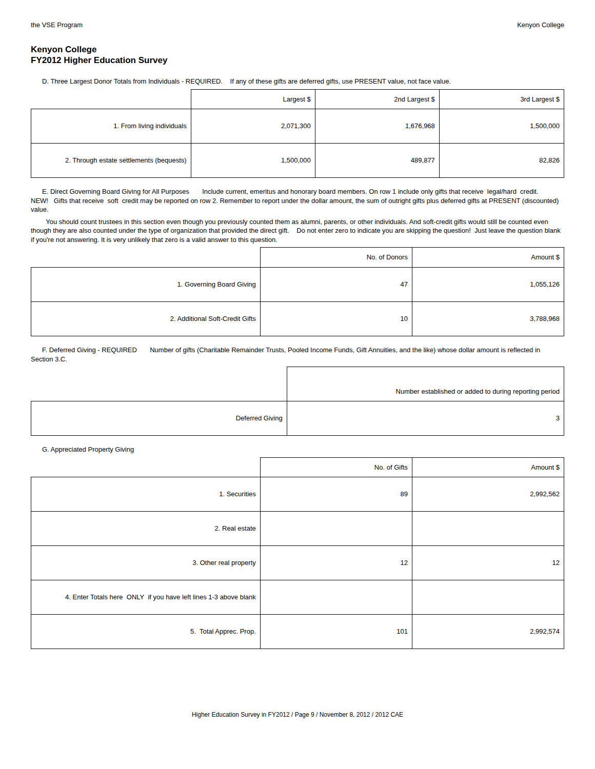the VSE Program
Kenyon College
Kenyon College
FY2012 Higher Education Survey
D. Three Largest Donor Totals from Individuals - REQUIRED. If any of these gifts are deferred gifts, use PRESENT value, not face value.
| | Largest $ | 2nd Largest $ | 3rd Largest $ |
| 1. From living individuals | 2,071,300 | 1,676,968 | 1,500,000 |
| 2. Through estate settlements (bequests) | 1,500,000 | 489,877 | 82,826 |
E. Direct Governing Board Giving for All Purposes Include current, emeritus and honorary board members. On row 1 include only gifts that receive legal/hard credit. NEW! Gifts that receive soft credit may be reported on row 2. Remember to report under the dollar amount, the sum of outright gifts plus deferred gifts at PRESENT (discounted) value.
You should count trustees in this section even though you previously counted them as alumni, parents, or other individuals. And soft-credit gifts would still be counted even though they are also counted under the type of organization that provided the direct gift. Do not enter zero to indicate you are skipping the question! Just leave the question blank if you're not answering. It is very unlikely that zero is a valid answer to this question.
| | No. of Donors | Amount $ |
| 1. Governing Board Giving | 47 | 1,055,126 |
| 2. Additional Soft-Credit Gifts | 10 | 3,788,968 |
F. Deferred Giving - REQUIRED Number of gifts (Charitable Remainder Trusts, Pooled Income Funds, Gift Annuities, and the like) whose dollar amount is reflected in Section 3.C.
| | Number established or added to during reporting period |
| Deferred Giving | 3 |
G. Appreciated Property Giving
| | No. of Gifts | Amount $ |
| 1. Securities | 89 | 2,992,562 |
| 2. Real estate | | |
| 3. Other real property | 12 | 12 |
| 4. Enter Totals here ONLY if you have left lines 1-3 above blank | | |
| 5. Total Apprec. Prop. | 101 | 2,992,574 |
Higher Education Survey in FY2012 / Page 9 / November 8, 2012 / 2012 CAE